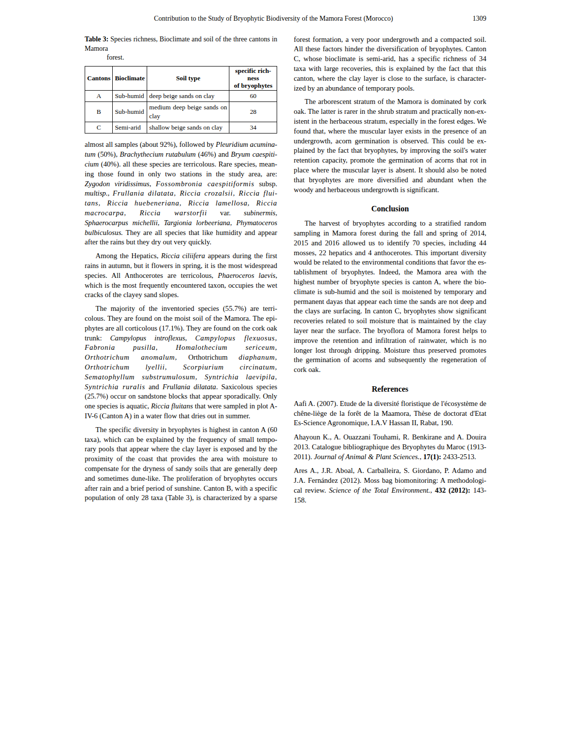Contribution to the Study of Bryophytic Biodiversity of the Mamora Forest (Morocco)
1309
Table 3: Species richness, Bioclimate and soil of the three cantons in Mamora forest.
| Cantons | Bioclimate | Soil type | specific richness of bryophytes |
| --- | --- | --- | --- |
| A | Sub-humid | deep beige sands on clay | 60 |
| B | Sub-humid | medium deep beige sands on clay | 28 |
| C | Semi-arid | shallow beige sands on clay | 34 |
almost all samples (about 92%), followed by Pleuridium acuminatum (50%), Brachythecium rutabulum (46%) and Bryum caespiticium (40%). all these species are terricolous. Rare species, meaning those found in only two stations in the study area, are: Zygodon viridissimus, Fossombronia caespitiformis subsp. multisp., Frullania dilatata, Riccia crozalsii, Riccia fluitans, Riccia huebeneriana, Riccia lamellosa, Riccia macrocarpa, Riccia warstorfii var. subinermis, Sphaerocarpus michellii, Targionia lorbeeriana, Phymatoceros bulbiculosus. They are all species that like humidity and appear after the rains but they dry out very quickly.
Among the Hepatics, Riccia ciliifera appears during the first rains in autumn, but it flowers in spring, it is the most widespread species. All Anthocerotes are terricolous, Phaeroceros laevis, which is the most frequently encountered taxon, occupies the wet cracks of the clayey sand slopes.
The majority of the inventoried species (55.7%) are terricolous. They are found on the moist soil of the Mamora. The epiphytes are all corticolous (17.1%). They are found on the cork oak trunk: Campylopus introflexus, Campylopus flexuosus, Fabronia pusilla, Homalothecium sericeum, Orthotrichum anomalum, Orthotrichum diaphanum, Orthotrichum lyellii, Scorpiurium circinatum, Sematophyllum substrumulosum, Syntrichia laevipila, Syntrichia ruralis and Frullania dilatata. Saxicolous species (25.7%) occur on sandstone blocks that appear sporadically. Only one species is aquatic, Riccia fluitans that were sampled in plot A-IV-6 (Canton A) in a water flow that dries out in summer.
The specific diversity in bryophytes is highest in canton A (60 taxa), which can be explained by the frequency of small temporary pools that appear where the clay layer is exposed and by the proximity of the coast that provides the area with moisture to compensate for the dryness of sandy soils that are generally deep and sometimes dune-like. The proliferation of bryophytes occurs after rain and a brief period of sunshine. Canton B, with a specific population of only 28 taxa (Table 3), is characterized by a sparse forest formation, a very poor undergrowth and a compacted soil. All these factors hinder the diversification of bryophytes. Canton C, whose bioclimate is semi-arid, has a specific richness of 34 taxa with large recoveries, this is explained by the fact that this canton, where the clay layer is close to the surface, is characterized by an abundance of temporary pools.
The arborescent stratum of the Mamora is dominated by cork oak. The latter is rarer in the shrub stratum and practically non-existent in the herbaceous stratum, especially in the forest edges. We found that, where the muscular layer exists in the presence of an undergrowth, acorn germination is observed. This could be explained by the fact that bryophytes, by improving the soil's water retention capacity, promote the germination of acorns that rot in place where the muscular layer is absent. It should also be noted that bryophytes are more diversified and abundant when the woody and herbaceous undergrowth is significant.
Conclusion
The harvest of bryophytes according to a stratified random sampling in Mamora forest during the fall and spring of 2014, 2015 and 2016 allowed us to identify 70 species, including 44 mosses, 22 hepatics and 4 anthocerotes. This important diversity would be related to the environmental conditions that favor the establishment of bryophytes. Indeed, the Mamora area with the highest number of bryophyte species is canton A, where the bioclimate is sub-humid and the soil is moistened by temporary and permanent dayas that appear each time the sands are not deep and the clays are surfacing. In canton C, bryophytes show significant recoveries related to soil moisture that is maintained by the clay layer near the surface. The bryoflora of Mamora forest helps to improve the retention and infiltration of rainwater, which is no longer lost through dripping. Moisture thus preserved promotes the germination of acorns and subsequently the regeneration of cork oak.
References
Aafi A. (2007). Etude de la diversité floristique de l'écosystème de chêne-liège de la forêt de la Maamora, Thèse de doctorat d'Etat Es-Science Agronomique, I.A.V Hassan II, Rabat, 190.
Ahayoun K., A. Ouazzani Touhami, R. Benkirane and A. Douira 2013. Catalogue bibliographique des Bryophytes du Maroc (1913-2011). Journal of Animal & Plant Sciences., 17(1): 2433-2513.
Ares A., J.R. Aboal, A. Carballeira, S. Giordano, P. Adamo and J.A. Fernández (2012). Moss bag biomonitoring: A methodological review. Science of the Total Environment., 432 (2012): 143-158.